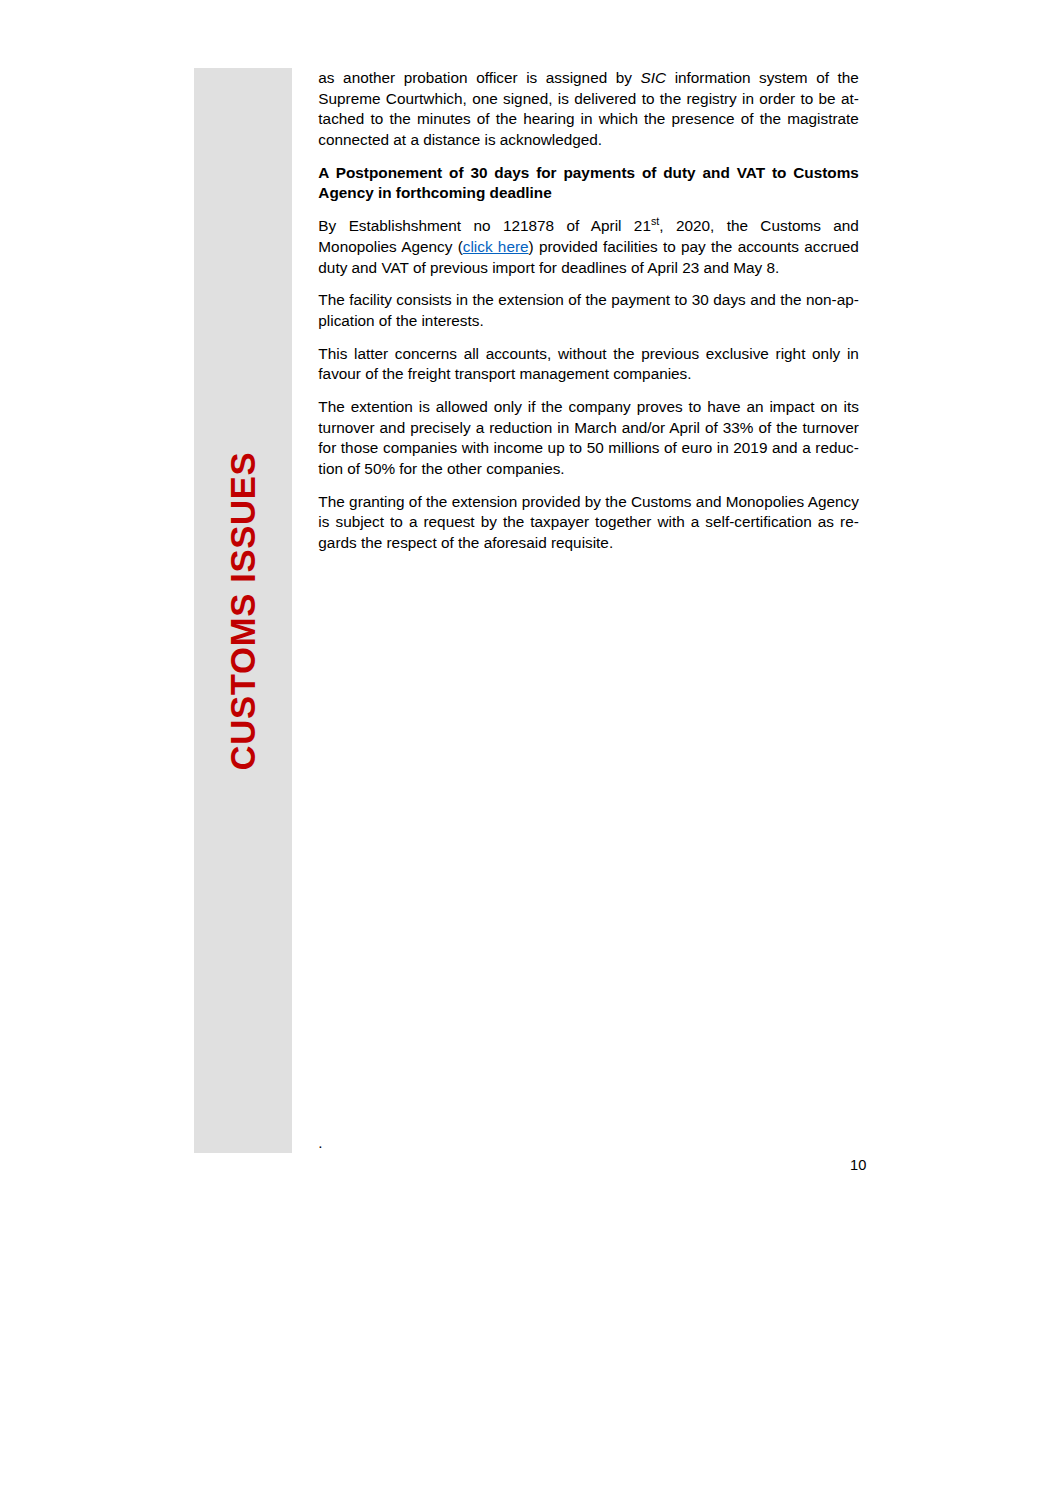CUSTOMS ISSUES
as another probation officer is assigned by SIC information system of the Supreme Courtwhich, one signed, is delivered to the registry in order to be attached to the minutes of the hearing in which the presence of the magistrate connected at a distance is acknowledged.
A Postponement of 30 days for payments of duty and VAT to Customs Agency in forthcoming deadline
By Establishshment no 121878 of April 21st, 2020, the Customs and Monopolies Agency (click here) provided facilities to pay the accounts accrued duty and VAT of previous import for deadlines of April 23 and May 8.
The facility consists in the extension of the payment to 30 days and the non-application of the interests.
This latter concerns all accounts, without the previous exclusive right only in favour of the freight transport management companies.
The extention is allowed only if the company proves to have an impact on its turnover and precisely a reduction in March and/or April of 33% of the turnover for those companies with income up to 50 millions of euro in 2019 and a reduction of 50% for the other companies.
The granting of the extension provided by the Customs and Monopolies Agency is subject to a request by the taxpayer together with a self-certification as regards the respect of the aforesaid requisite.
.
10